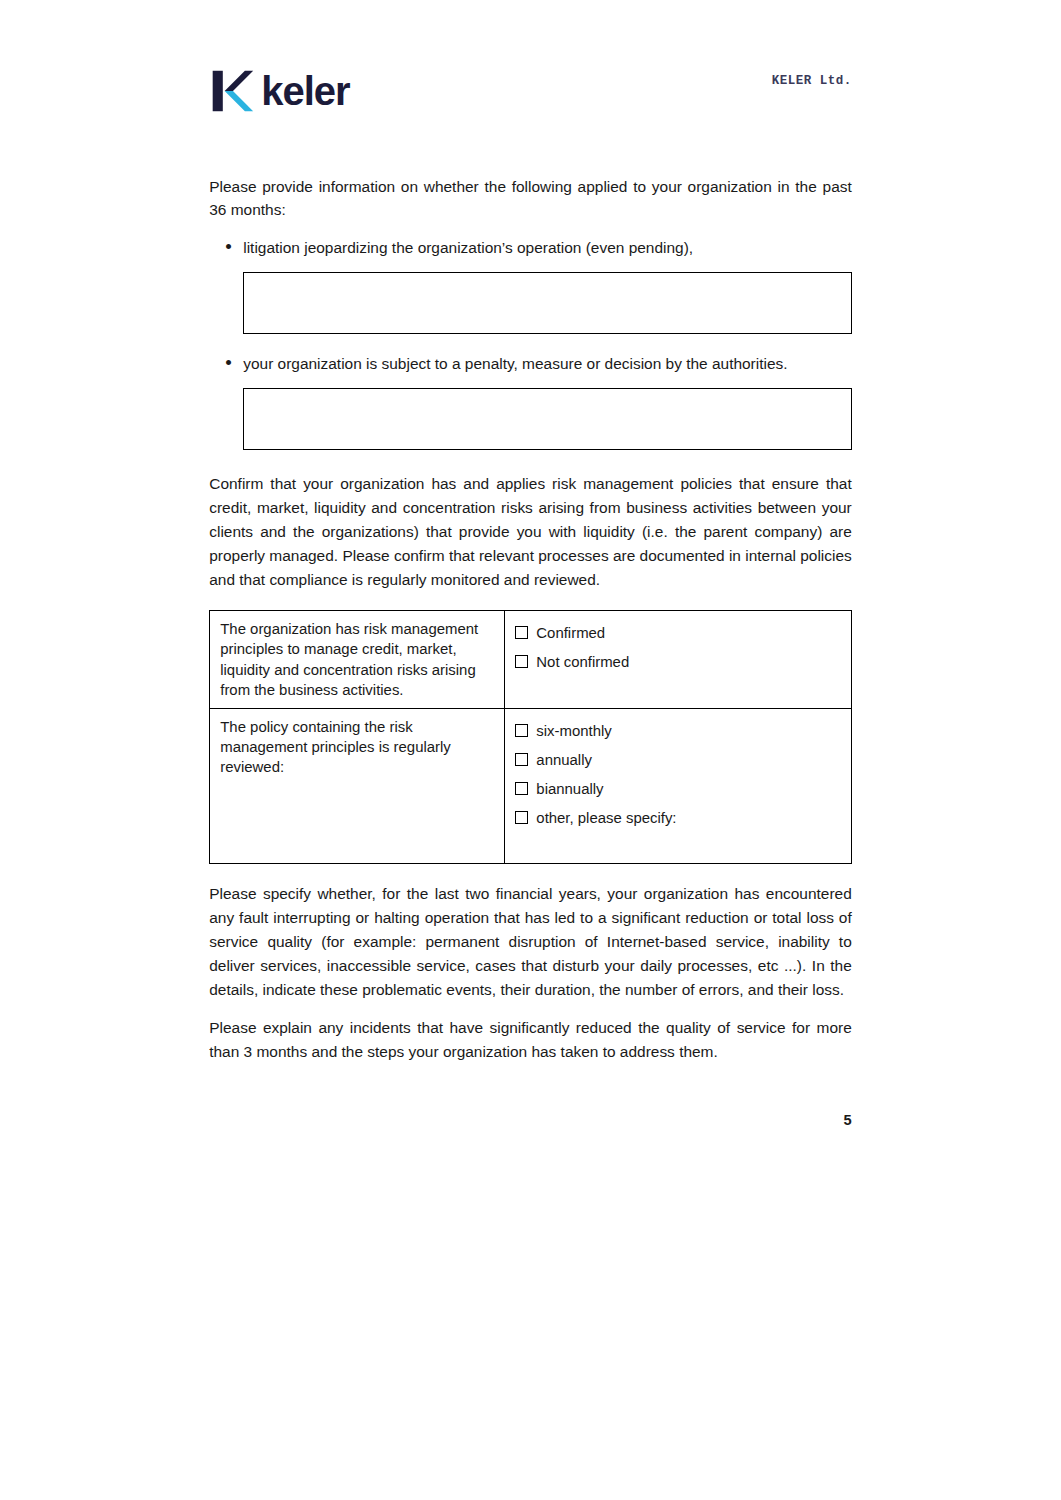keler
KELER Ltd.
Please provide information on whether the following applied to your organization in the past 36 months:
litigation jeopardizing the organization’s operation (even pending),
your organization is subject to a penalty, measure or decision by the authorities.
Confirm that your organization has and applies risk management policies that ensure that credit, market, liquidity and concentration risks arising from business activities between your clients and the organizations) that provide you with liquidity (i.e. the parent company) are properly managed. Please confirm that relevant processes are documented in internal policies and that compliance is regularly monitored and reviewed.
| The organization has risk management principles to manage credit, market, liquidity and concentration risks arising from the business activities. | Confirmed Not confirmed |
| The policy containing the risk management principles is regularly reviewed: | six-monthly annually biannually other, please specify: |
Please specify whether, for the last two financial years, your organization has encountered any fault interrupting or halting operation that has led to a significant reduction or total loss of service quality (for example: permanent disruption of Internet-based service, inability to deliver services, inaccessible service, cases that disturb your daily processes, etc ...). In the details, indicate these problematic events, their duration, the number of errors, and their loss.
Please explain any incidents that have significantly reduced the quality of service for more than 3 months and the steps your organization has taken to address them.
5